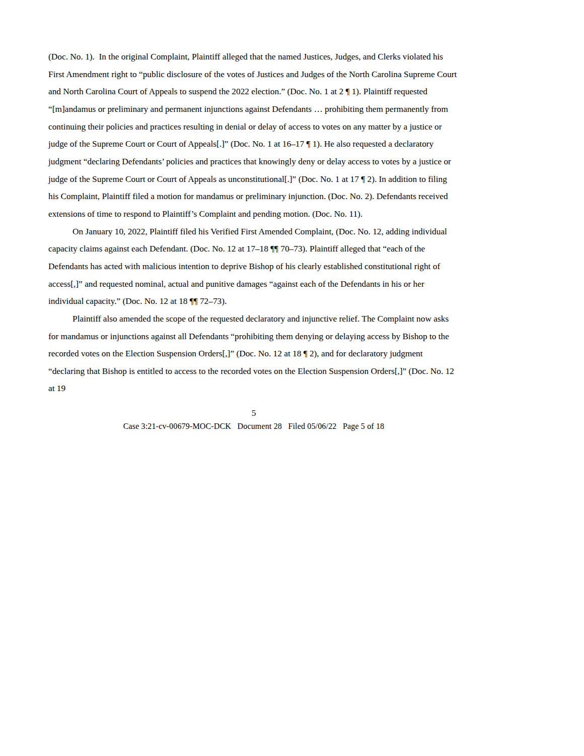(Doc. No. 1). In the original Complaint, Plaintiff alleged that the named Justices, Judges, and Clerks violated his First Amendment right to “public disclosure of the votes of Justices and Judges of the North Carolina Supreme Court and North Carolina Court of Appeals to suspend the 2022 election.” (Doc. No. 1 at 2 ¶ 1). Plaintiff requested “[m]andamus or preliminary and permanent injunctions against Defendants … prohibiting them permanently from continuing their policies and practices resulting in denial or delay of access to votes on any matter by a justice or judge of the Supreme Court or Court of Appeals[.]” (Doc. No. 1 at 16–17 ¶ 1). He also requested a declaratory judgment “declaring Defendants’ policies and practices that knowingly deny or delay access to votes by a justice or judge of the Supreme Court or Court of Appeals as unconstitutional[.]” (Doc. No. 1 at 17 ¶ 2). In addition to filing his Complaint, Plaintiff filed a motion for mandamus or preliminary injunction. (Doc. No. 2). Defendants received extensions of time to respond to Plaintiff’s Complaint and pending motion. (Doc. No. 11).
On January 10, 2022, Plaintiff filed his Verified First Amended Complaint, (Doc. No. 12, adding individual capacity claims against each Defendant. (Doc. No. 12 at 17–18 ¶¶ 70–73). Plaintiff alleged that “each of the Defendants has acted with malicious intention to deprive Bishop of his clearly established constitutional right of access[,]” and requested nominal, actual and punitive damages “against each of the Defendants in his or her individual capacity.” (Doc. No. 12 at 18 ¶¶ 72–73).
Plaintiff also amended the scope of the requested declaratory and injunctive relief. The Complaint now asks for mandamus or injunctions against all Defendants “prohibiting them denying or delaying access by Bishop to the recorded votes on the Election Suspension Orders[,]” (Doc. No. 12 at 18 ¶ 2), and for declaratory judgment “declaring that Bishop is entitled to access to the recorded votes on the Election Suspension Orders[,]” (Doc. No. 12 at 19
5
Case 3:21-cv-00679-MOC-DCK Document 28 Filed 05/06/22 Page 5 of 18